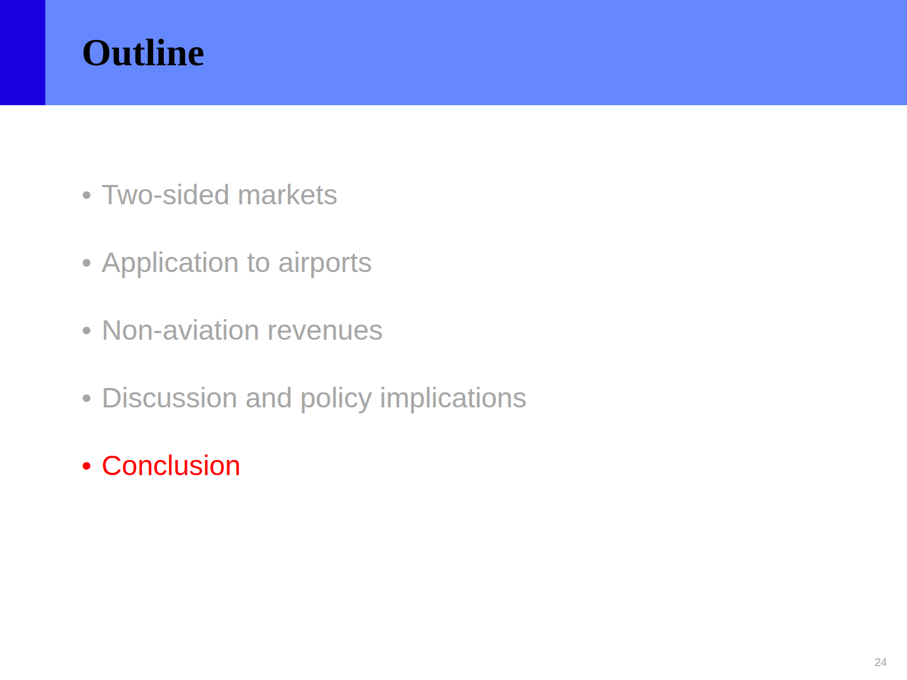Outline
Two-sided markets
Application to airports
Non-aviation revenues
Discussion and policy implications
Conclusion
24